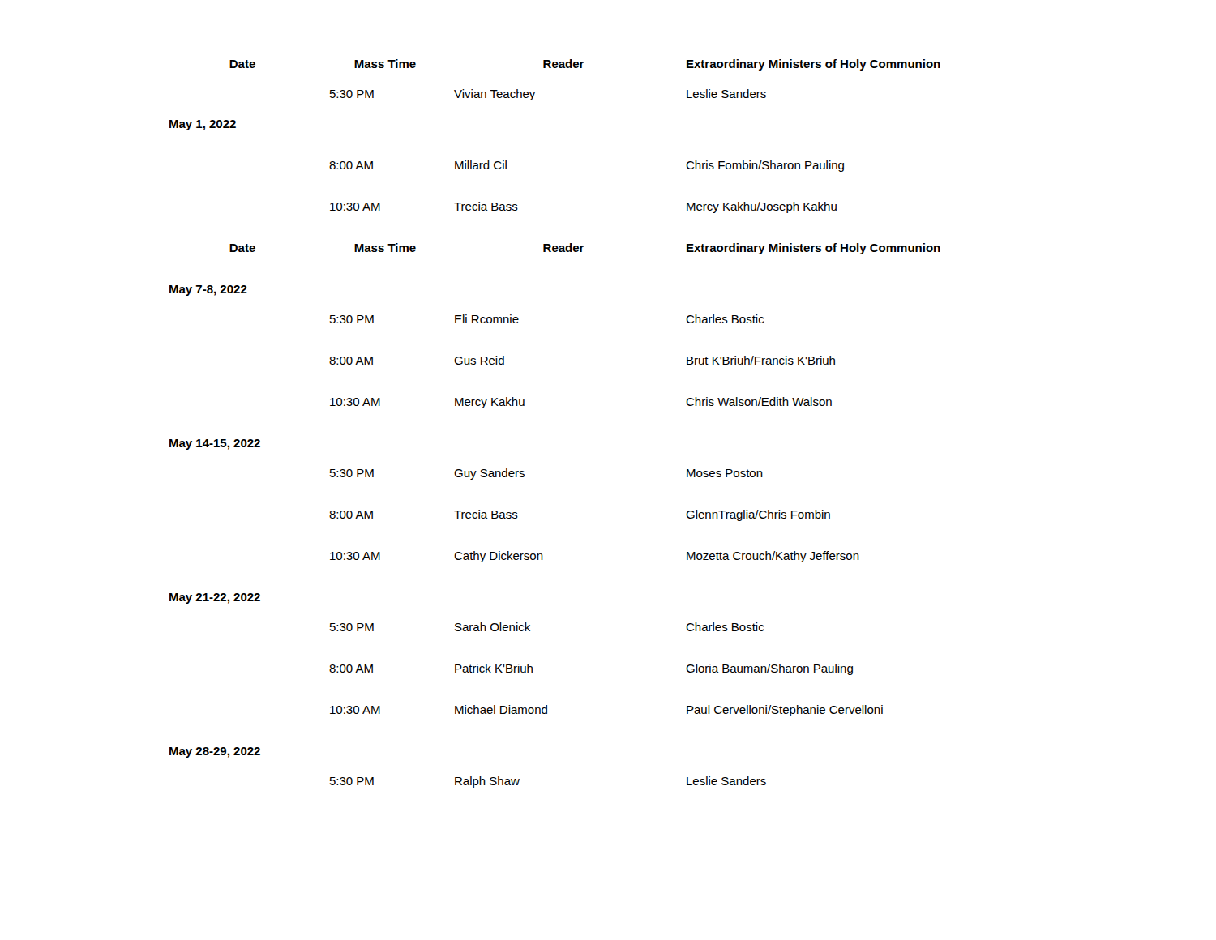| Date | Mass Time | Reader | Extraordinary Ministers of Holy Communion |
| --- | --- | --- | --- |
| | 5:30 PM | Vivian Teachey | Leslie Sanders |
| May 1, 2022 | | | |
| | 8:00 AM | Millard Cil | Chris Fombin/Sharon Pauling |
| | 10:30 AM | Trecia Bass | Mercy Kakhu/Joseph Kakhu |
| Date | Mass Time | Reader | Extraordinary Ministers of Holy Communion |
| May 7-8, 2022 | | | |
| | 5:30 PM | Eli Rcomnie | Charles Bostic |
| | 8:00 AM | Gus Reid | Brut K'Briuh/Francis K'Briuh |
| | 10:30 AM | Mercy Kakhu | Chris Walson/Edith Walson |
| May 14-15, 2022 | | | |
| | 5:30 PM | Guy Sanders | Moses Poston |
| | 8:00 AM | Trecia Bass | GlennTraglia/Chris Fombin |
| | 10:30 AM | Cathy Dickerson | Mozetta Crouch/Kathy Jefferson |
| May 21-22, 2022 | | | |
| | 5:30 PM | Sarah Olenick | Charles Bostic |
| | 8:00 AM | Patrick K'Briuh | Gloria Bauman/Sharon Pauling |
| | 10:30 AM | Michael Diamond | Paul Cervelloni/Stephanie Cervelloni |
| May 28-29, 2022 | | | |
| | 5:30 PM | Ralph Shaw | Leslie Sanders |